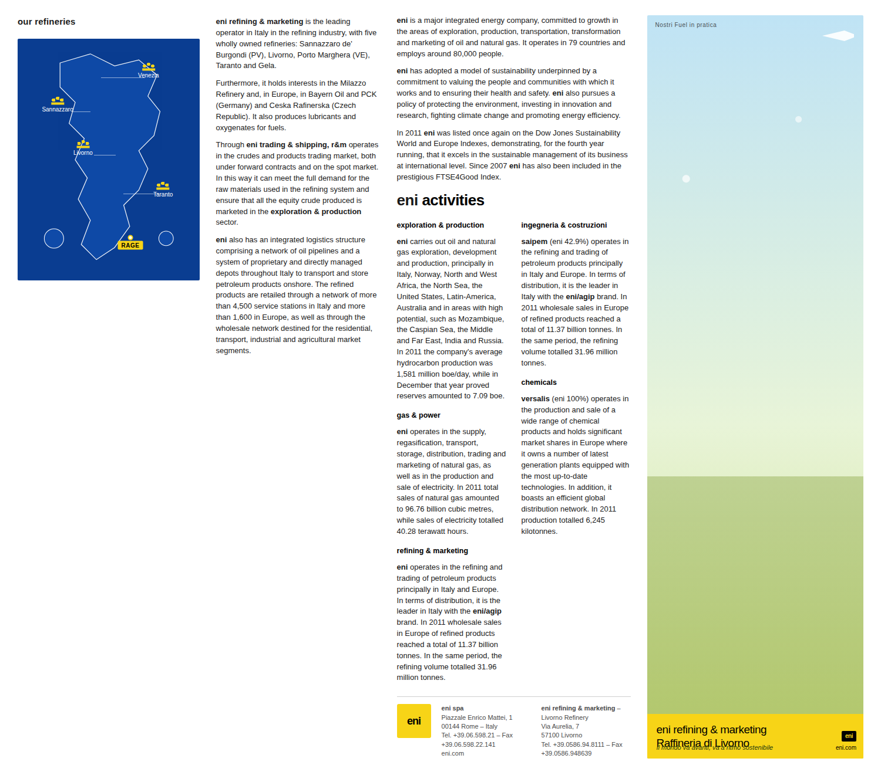our refineries
Venezia
Taranto
Sannazzaro
Livorno
RAGE
eni refining & marketing is the leading operator in Italy in the refining industry, with five wholly owned refineries: Sannazzaro de' Burgondi (PV), Livorno, Porto Marghera (VE), Taranto and Gela.
Furthermore, it holds interests in the Milazzo Refinery and, in Europe, in Bayern Oil and PCK (Germany) and Ceska Rafinerska (Czech Republic). It also produces lubricants and oxygenates for fuels.
Through eni trading & shipping, r&m operates in the crudes and products trading market, both under forward contracts and on the spot market. In this way it can meet the full demand for the raw materials used in the refining system and ensure that all the equity crude produced is marketed in the exploration & production sector.
eni also has an integrated logistics structure comprising a network of oil pipelines and a system of proprietary and directly managed depots throughout Italy to transport and store petroleum products onshore. The refined products are retailed through a network of more than 4,500 service stations in Italy and more than 1,600 in Europe, as well as through the wholesale network destined for the residential, transport, industrial and agricultural market segments.
eni is a major integrated energy company, committed to growth in the areas of exploration, production, transportation, transformation and marketing of oil and natural gas. It operates in 79 countries and employs around 80,000 people.
eni has adopted a model of sustainability underpinned by a commitment to valuing the people and communities with which it works and to ensuring their health and safety. eni also pursues a policy of protecting the environment, investing in innovation and research, fighting climate change and promoting energy efficiency.
In 2011 eni was listed once again on the Dow Jones Sustainability World and Europe Indexes, demonstrating, for the fourth year running, that it excels in the sustainable management of its business at international level. Since 2007 eni has also been included in the prestigious FTSE4Good Index.
eni activities
exploration & production
eni carries out oil and natural gas exploration, development and production, principally in Italy, Norway, North and West Africa, the North Sea, the United States, Latin-America, Australia and in areas with high potential, such as Mozambique, the Caspian Sea, the Middle and Far East, India and Russia. In 2011 the company's average hydrocarbon production was 1,581 million boe/day, while in December that year proved reserves amounted to 7.09 boe.
gas & power
eni operates in the supply, regasification, transport, storage, distribution, trading and marketing of natural gas, as well as in the production and sale of electricity. In 2011 total sales of natural gas amounted to 96.76 billion cubic metres, while sales of electricity totalled 40.28 terawatt hours.
refining & marketing
eni operates in the refining and trading of petroleum products principally in Italy and Europe. In terms of distribution, it is the leader in Italy with the eni/agip brand. In 2011 wholesale sales in Europe of refined products reached a total of 11.37 billion tonnes. In the same period, the refining volume totalled 31.96 million tonnes.
ingegneria & costruzioni
saipem (eni 42.9%) operates in the refining and trading of petroleum products principally in Italy and Europe. In terms of distribution, it is the leader in Italy with the eni/agip brand. In 2011 wholesale sales in Europe of refined products reached a total of 11.37 billion tonnes. In the same period, the refining volume totalled 31.96 million tonnes.
chemicals
versalis (eni 100%) operates in the production and sale of a wide range of chemical products and holds significant market shares in Europe where it owns a number of latest generation plants equipped with the most up-to-date technologies. In addition, it boasts an efficient global distribution network. In 2011 production totalled 6,245 kilotonnes.
eni
eni spa
Piazzale Enrico Mattei, 1
00144 Rome – Italy
Tel. +39.06.598.21 – Fax +39.06.598.22.141
eni.com
eni refining & marketing – Livorno Refinery
Via Aurelia, 7
57100 Livorno
Tel. +39.0586.94.8111 – Fax +39.0586.948639
Nostri Fuel in pratica
eni refining & marketing Raffineria di Livorno
Il mondo va avanti, va a ritmo sostenibile
eni
eni.com